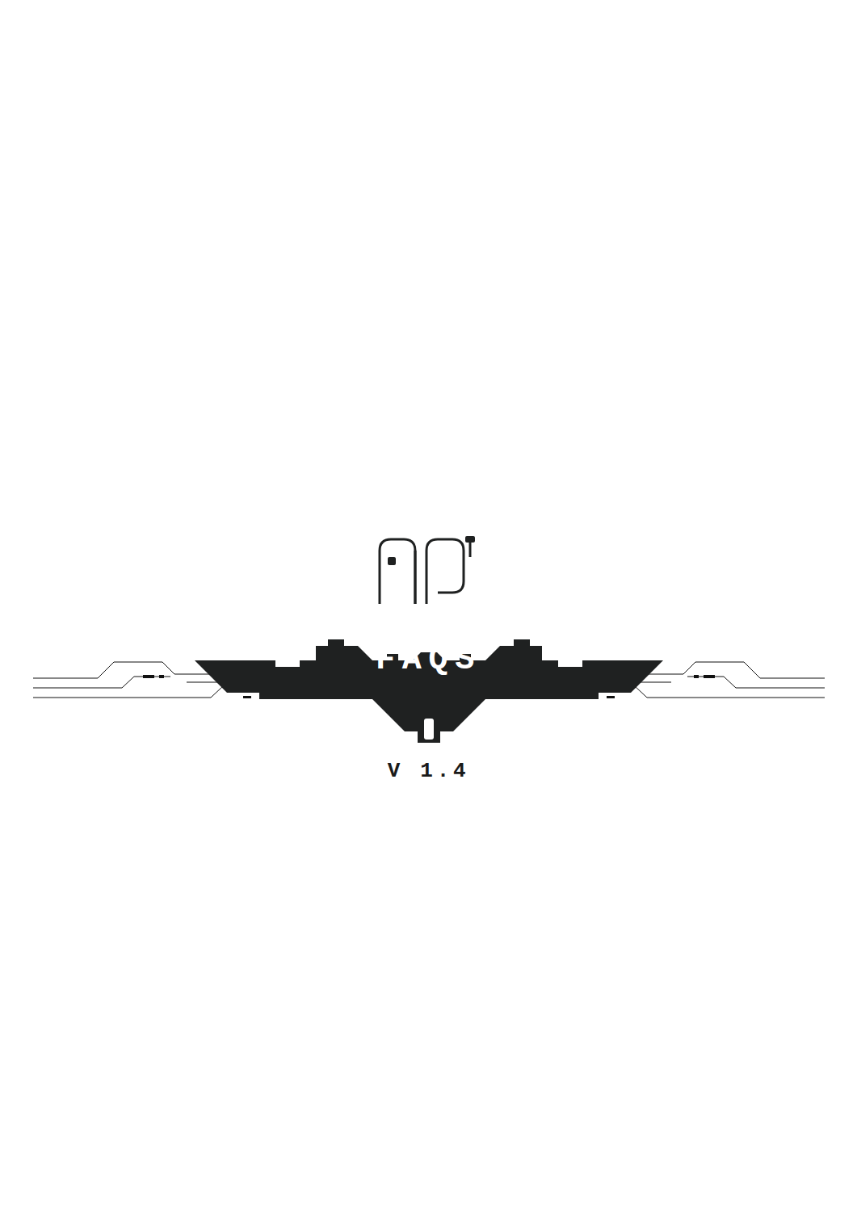FAQS
V 1.4